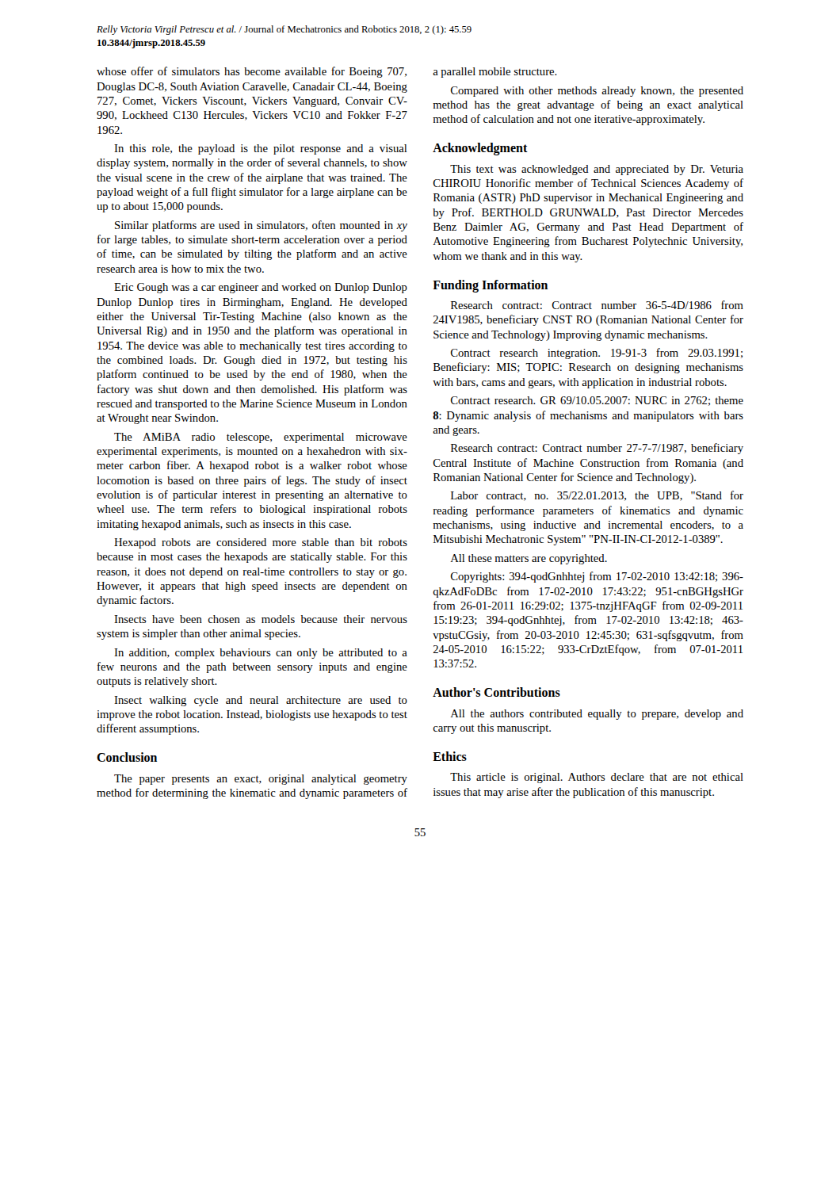Relly Victoria Virgil Petrescu et al. / Journal of Mechatronics and Robotics 2018, 2 (1): 45.59
10.3844/jmrsp.2018.45.59
whose offer of simulators has become available for Boeing 707, Douglas DC-8, South Aviation Caravelle, Canadair CL-44, Boeing 727, Comet, Vickers Viscount, Vickers Vanguard, Convair CV-990, Lockheed C130 Hercules, Vickers VC10 and Fokker F-27 1962.
In this role, the payload is the pilot response and a visual display system, normally in the order of several channels, to show the visual scene in the crew of the airplane that was trained. The payload weight of a full flight simulator for a large airplane can be up to about 15,000 pounds.
Similar platforms are used in simulators, often mounted in xy for large tables, to simulate short-term acceleration over a period of time, can be simulated by tilting the platform and an active research area is how to mix the two.
Eric Gough was a car engineer and worked on Dunlop Dunlop Dunlop Dunlop tires in Birmingham, England. He developed either the Universal Tir-Testing Machine (also known as the Universal Rig) and in 1950 and the platform was operational in 1954. The device was able to mechanically test tires according to the combined loads. Dr. Gough died in 1972, but testing his platform continued to be used by the end of 1980, when the factory was shut down and then demolished. His platform was rescued and transported to the Marine Science Museum in London at Wrought near Swindon.
The AMiBA radio telescope, experimental microwave experimental experiments, is mounted on a hexahedron with six-meter carbon fiber. A hexapod robot is a walker robot whose locomotion is based on three pairs of legs. The study of insect evolution is of particular interest in presenting an alternative to wheel use. The term refers to biological inspirational robots imitating hexapod animals, such as insects in this case.
Hexapod robots are considered more stable than bit robots because in most cases the hexapods are statically stable. For this reason, it does not depend on real-time controllers to stay or go. However, it appears that high speed insects are dependent on dynamic factors.
Insects have been chosen as models because their nervous system is simpler than other animal species.
In addition, complex behaviours can only be attributed to a few neurons and the path between sensory inputs and engine outputs is relatively short.
Insect walking cycle and neural architecture are used to improve the robot location. Instead, biologists use hexapods to test different assumptions.
Conclusion
The paper presents an exact, original analytical geometry method for determining the kinematic and dynamic parameters of a parallel mobile structure.
Compared with other methods already known, the presented method has the great advantage of being an exact analytical method of calculation and not one iterative-approximately.
Acknowledgment
This text was acknowledged and appreciated by Dr. Veturia CHIROIU Honorific member of Technical Sciences Academy of Romania (ASTR) PhD supervisor in Mechanical Engineering and by Prof. BERTHOLD GRUNWALD, Past Director Mercedes Benz Daimler AG, Germany and Past Head Department of Automotive Engineering from Bucharest Polytechnic University, whom we thank and in this way.
Funding Information
Research contract: Contract number 36-5-4D/1986 from 24IV1985, beneficiary CNST RO (Romanian National Center for Science and Technology) Improving dynamic mechanisms.
Contract research integration. 19-91-3 from 29.03.1991; Beneficiary: MIS; TOPIC: Research on designing mechanisms with bars, cams and gears, with application in industrial robots.
Contract research. GR 69/10.05.2007: NURC in 2762; theme 8: Dynamic analysis of mechanisms and manipulators with bars and gears.
Research contract: Contract number 27-7-7/1987, beneficiary Central Institute of Machine Construction from Romania (and Romanian National Center for Science and Technology).
Labor contract, no. 35/22.01.2013, the UPB, "Stand for reading performance parameters of kinematics and dynamic mechanisms, using inductive and incremental encoders, to a Mitsubishi Mechatronic System" "PN-II-IN-CI-2012-1-0389".
All these matters are copyrighted.
Copyrights: 394-qodGnhhtej from 17-02-2010 13:42:18; 396-qkzAdFoDBc from 17-02-2010 17:43:22; 951-cnBGHgsHGr from 26-01-2011 16:29:02; 1375-tnzjHFAqGF from 02-09-2011 15:19:23; 394-qodGnhhtej, from 17-02-2010 13:42:18; 463-vpstuCGsiy, from 20-03-2010 12:45:30; 631-sqfsgqvutm, from 24-05-2010 16:15:22; 933-CrDztEfqow, from 07-01-2011 13:37:52.
Author's Contributions
All the authors contributed equally to prepare, develop and carry out this manuscript.
Ethics
This article is original. Authors declare that are not ethical issues that may arise after the publication of this manuscript.
55